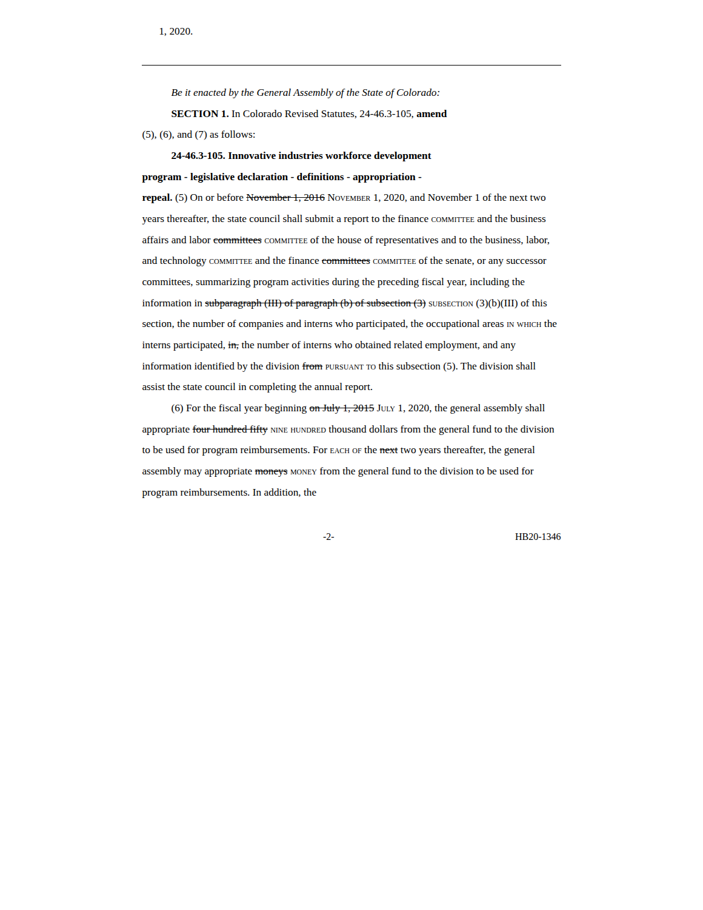1, 2020.
Be it enacted by the General Assembly of the State of Colorado:
SECTION 1. In Colorado Revised Statutes, 24-46.3-105, amend
(5), (6), and (7) as follows:
24-46.3-105. Innovative industries workforce development
program - legislative declaration - definitions - appropriation -
repeal. (5) On or before November 1, 2016 November 1, 2020, and November 1 of the next two years thereafter, the state council shall submit a report to the finance committee and the business affairs and labor committees committee of the house of representatives and to the business, labor, and technology committee and the finance committees committee of the senate, or any successor committees, summarizing program activities during the preceding fiscal year, including the information in subparagraph (III) of paragraph (b) of subsection (3) subsection (3)(b)(III) of this section, the number of companies and interns who participated, the occupational areas in which the interns participated, in, the number of interns who obtained related employment, and any information identified by the division from pursuant to this subsection (5). The division shall assist the state council in completing the annual report.
(6) For the fiscal year beginning on July 1, 2015 July 1, 2020, the general assembly shall appropriate four hundred fifty nine hundred thousand dollars from the general fund to the division to be used for program reimbursements. For each of the next two years thereafter, the general assembly may appropriate moneys money from the general fund to the division to be used for program reimbursements. In addition, the
-2-
HB20-1346